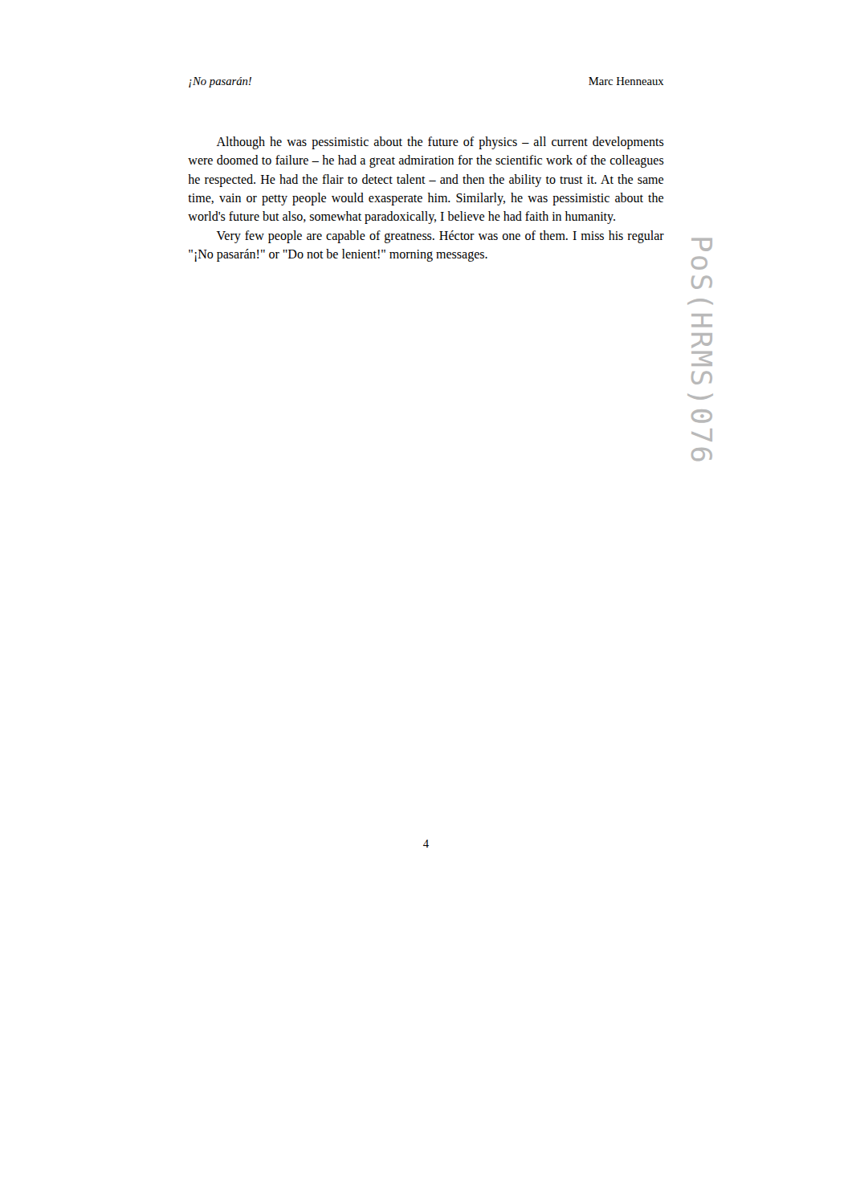¡No pasarán! Marc Henneaux
Although he was pessimistic about the future of physics – all current developments were doomed to failure – he had a great admiration for the scientific work of the colleagues he respected. He had the flair to detect talent – and then the ability to trust it. At the same time, vain or petty people would exasperate him. Similarly, he was pessimistic about the world's future but also, somewhat paradoxically, I believe he had faith in humanity.
Very few people are capable of greatness. Héctor was one of them. I miss his regular "¡No pasarán!" or "Do not be lenient!" morning messages.
PoS(HRMS)076
4